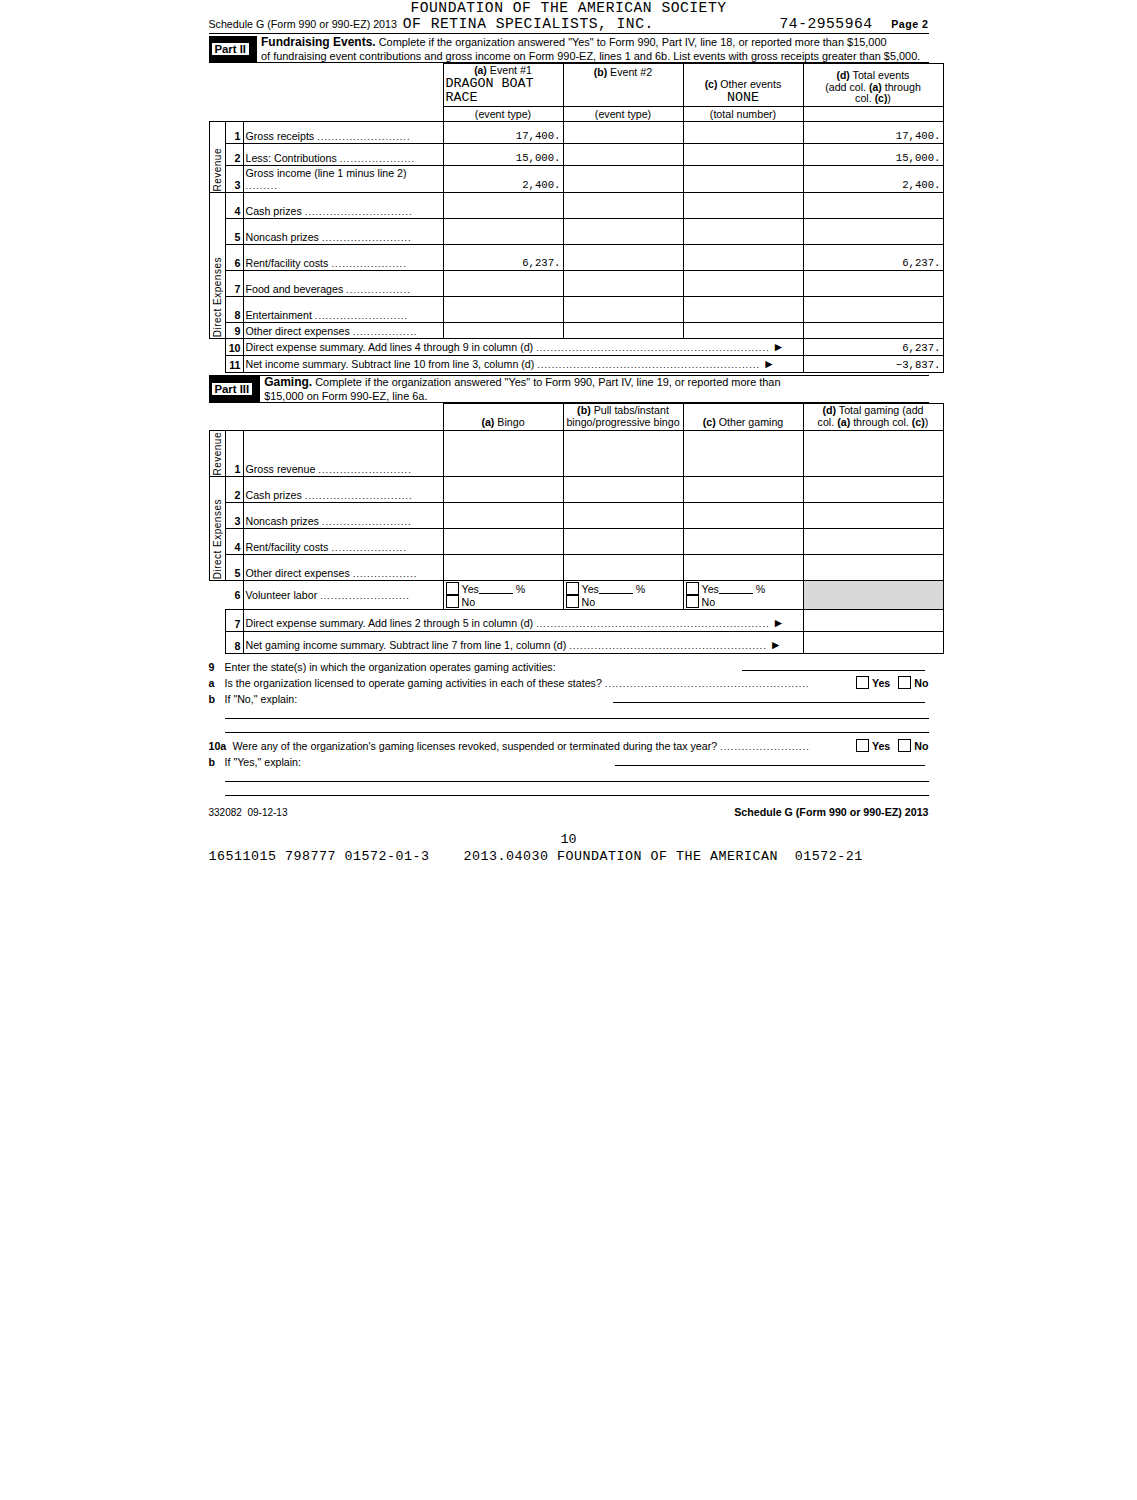FOUNDATION OF THE AMERICAN SOCIETY
Schedule G (Form 990 or 990-EZ) 2013 OF RETINA SPECIALISTS, INC.
74-2955964 Page 2
Part II
Fundraising Events. Complete if the organization answered "Yes" to Form 990, Part IV, line 18, or reported more than $15,000
of fundraising event contributions and gross income on Form 990-EZ, lines 1 and 6b. List events with gross receipts greater than $5,000.
| | | | (a) Event #1 DRAGON BOAT RACE | (b) Event #2 | (c) Other events NONE | (d) Total events (add col. (a) through col. (c) ) |
| | | | (event type) | (event type) | (total number) | |
| Revenue | 1 | Gross receipts .......................... | 17,400. | | | 17,400. |
| 2 | Less: Contributions ..................... | 15,000. | | | 15,000. |
| 3 | Gross income (line 1 minus line 2) ......... | 2,400. | | | 2,400. |
| Direct Expenses | 4 | Cash prizes .............................. | | | | |
| 5 | Noncash prizes ......................... | | | | |
| 6 | Rent/facility costs ..................... | 6,237. | | | 6,237. |
| 7 | Food and beverages .................. | | | | |
| 8 | Entertainment .......................... | | | | |
| 9 | Other direct expenses .................. | | | | |
| | 10 | Direct expense summary. Add lines 4 through 9 in column (d) ................................................................. ► | 6,237. |
| | 11 | Net income summary. Subtract line 10 from line 3, column (d) .............................................................. ► | −3,837. |
Part III
Gaming. Complete if the organization answered "Yes" to Form 990, Part IV, line 19, or reported more than
$15,000 on Form 990-EZ, line 6a.
| | | | (a) Bingo | (b) Pull tabs/instant bingo/progressive bingo | (c) Other gaming | (d) Total gaming (add col. (a) through col. (c) ) |
| Revenue | 1 | Gross revenue .......................... | | | | |
| Direct Expenses | 2 | Cash prizes .............................. | | | | |
| 3 | Noncash prizes ......................... | | | | |
| 4 | Rent/facility costs ..................... | | | | |
| 5 | Other direct expenses .................. | | | | |
| | 6 | Volunteer labor ......................... | Yes % No | Yes % No | Yes % No | |
| | 7 | Direct expense summary. Add lines 2 through 5 in column (d) ................................................................. ► | |
| | 8 | Net gaming income summary. Subtract line 7 from line 1, column (d) ....................................................... ► | |
9
Enter the state(s) in which the organization operates gaming activities:
a
Is the organization licensed to operate gaming activities in each of these states? .........................................................
Yes No
b
If "No," explain:
10a
Were any of the organization's gaming licenses revoked, suspended or terminated during the tax year? .........................
Yes No
b
If "Yes," explain:
332082 09-12-13
Schedule G (Form 990 or 990-EZ) 2013
10
16511015 798777 01572-01-3 2013.04030 FOUNDATION OF THE AMERICAN 01572-21